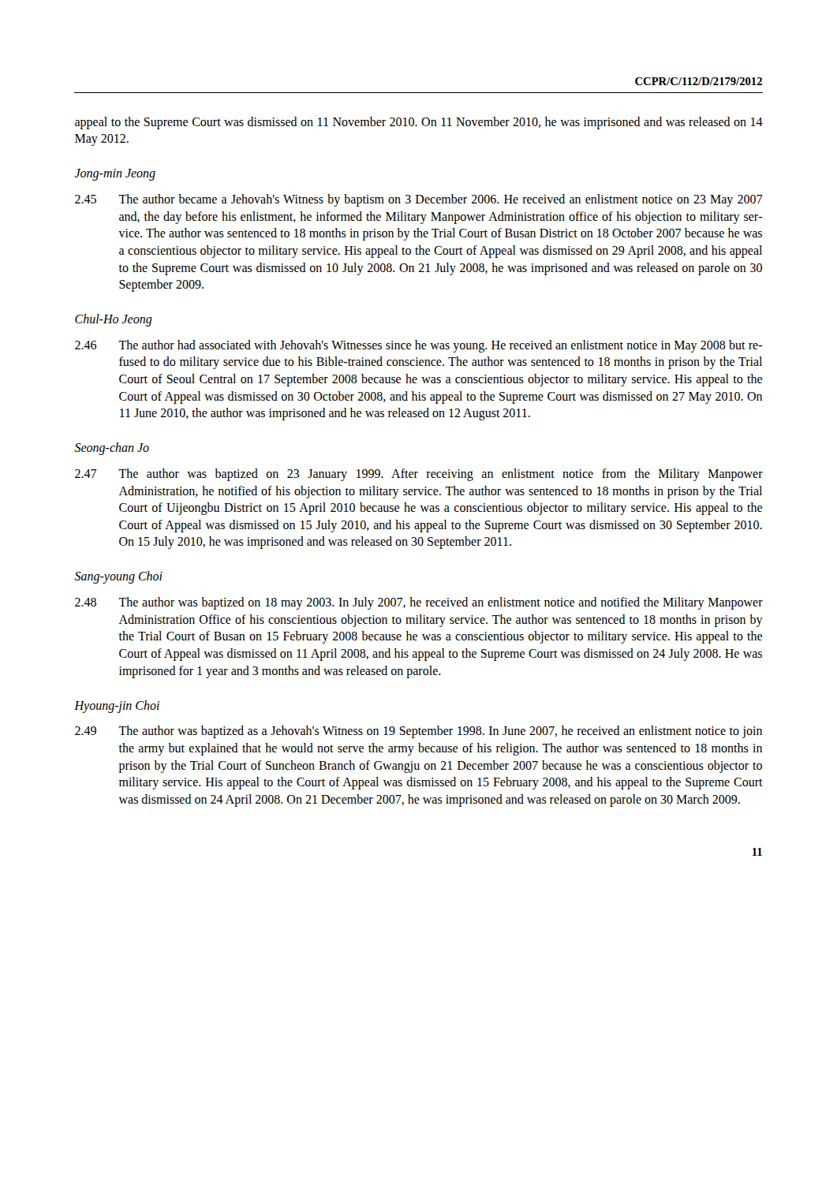CCPR/C/112/D/2179/2012
appeal to the Supreme Court was dismissed on 11 November 2010. On 11 November 2010, he was imprisoned and was released on 14 May 2012.
Jong-min Jeong
2.45
The author became a Jehovah's Witness by baptism on 3 December 2006. He received an enlistment notice on 23 May 2007 and, the day before his enlistment, he informed the Military Manpower Administration office of his objection to military service. The author was sentenced to 18 months in prison by the Trial Court of Busan District on 18 October 2007 because he was a conscientious objector to military service. His appeal to the Court of Appeal was dismissed on 29 April 2008, and his appeal to the Supreme Court was dismissed on 10 July 2008. On 21 July 2008, he was imprisoned and was released on parole on 30 September 2009.
Chul-Ho Jeong
2.46
The author had associated with Jehovah's Witnesses since he was young. He received an enlistment notice in May 2008 but refused to do military service due to his Bible-trained conscience. The author was sentenced to 18 months in prison by the Trial Court of Seoul Central on 17 September 2008 because he was a conscientious objector to military service. His appeal to the Court of Appeal was dismissed on 30 October 2008, and his appeal to the Supreme Court was dismissed on 27 May 2010. On 11 June 2010, the author was imprisoned and he was released on 12 August 2011.
Seong-chan Jo
2.47
The author was baptized on 23 January 1999. After receiving an enlistment notice from the Military Manpower Administration, he notified of his objection to military service. The author was sentenced to 18 months in prison by the Trial Court of Uijeongbu District on 15 April 2010 because he was a conscientious objector to military service. His appeal to the Court of Appeal was dismissed on 15 July 2010, and his appeal to the Supreme Court was dismissed on 30 September 2010. On 15 July 2010, he was imprisoned and was released on 30 September 2011.
Sang-young Choi
2.48
The author was baptized on 18 may 2003. In July 2007, he received an enlistment notice and notified the Military Manpower Administration Office of his conscientious objection to military service. The author was sentenced to 18 months in prison by the Trial Court of Busan on 15 February 2008 because he was a conscientious objector to military service. His appeal to the Court of Appeal was dismissed on 11 April 2008, and his appeal to the Supreme Court was dismissed on 24 July 2008. He was imprisoned for 1 year and 3 months and was released on parole.
Hyoung-jin Choi
2.49
The author was baptized as a Jehovah's Witness on 19 September 1998. In June 2007, he received an enlistment notice to join the army but explained that he would not serve the army because of his religion. The author was sentenced to 18 months in prison by the Trial Court of Suncheon Branch of Gwangju on 21 December 2007 because he was a conscientious objector to military service. His appeal to the Court of Appeal was dismissed on 15 February 2008, and his appeal to the Supreme Court was dismissed on 24 April 2008. On 21 December 2007, he was imprisoned and was released on parole on 30 March 2009.
11